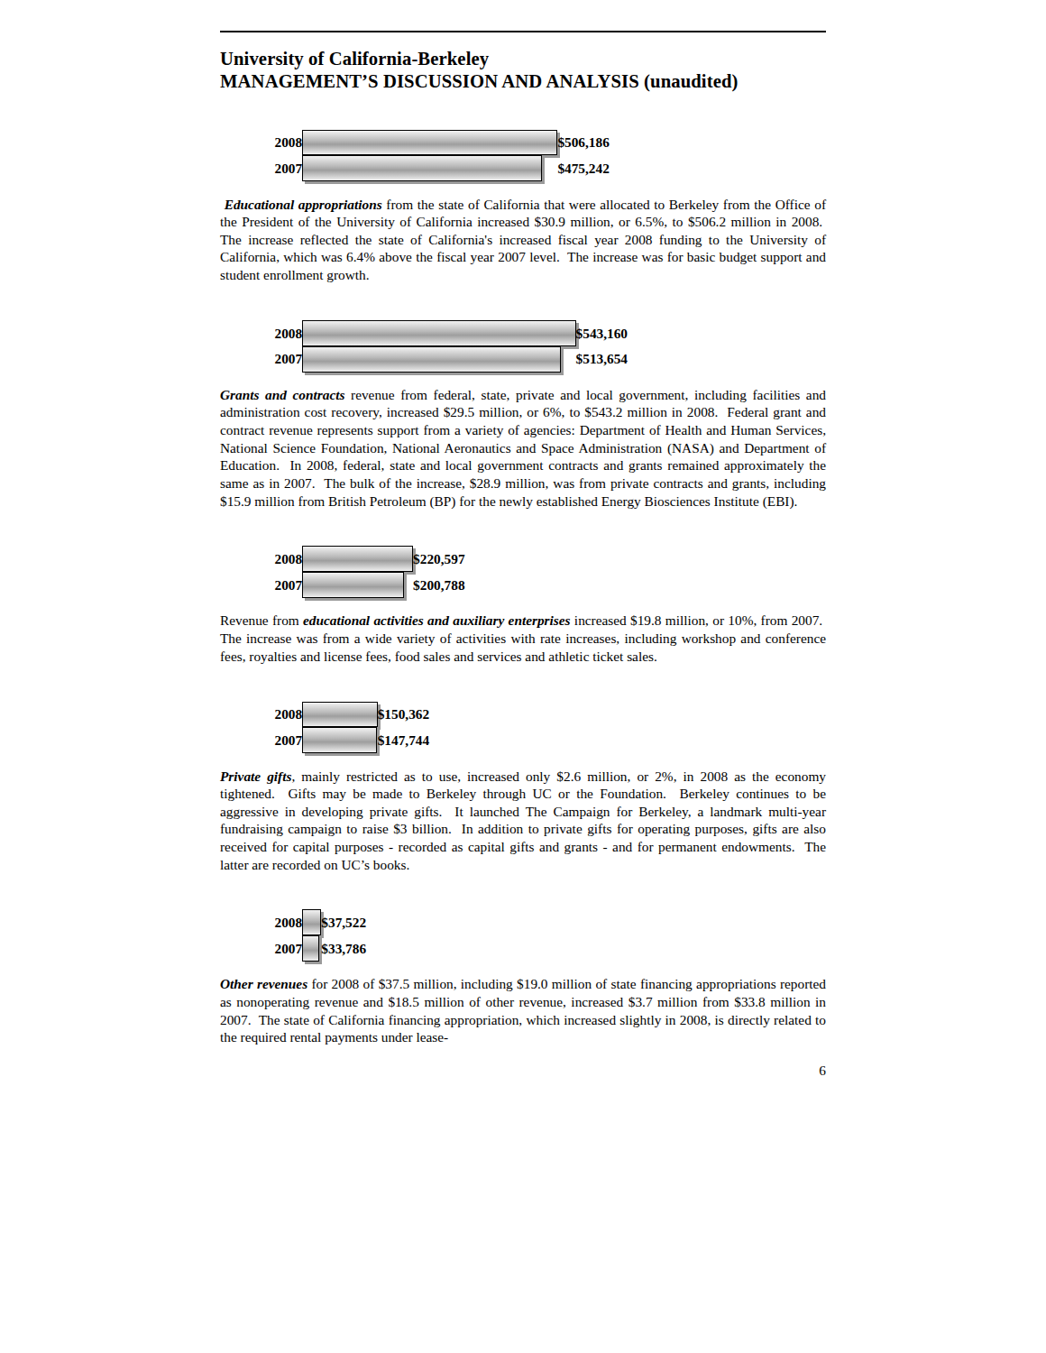University of California-Berkeley MANAGEMENT’S DISCUSSION AND ANALYSIS (unaudited)
| 2008 | | $506,186 |
| 2007 | | $475,242 |
Educational appropriations from the state of California that were allocated to Berkeley from the Office of the President of the University of California increased $30.9 million, or 6.5%, to $506.2 million in 2008. The increase reflected the state of California's increased fiscal year 2008 funding to the University of California, which was 6.4% above the fiscal year 2007 level. The increase was for basic budget support and student enrollment growth.
| 2008 | | $543,160 |
| 2007 | | $513,654 |
Grants and contracts revenue from federal, state, private and local government, including facilities and administration cost recovery, increased $29.5 million, or 6%, to $543.2 million in 2008. Federal grant and contract revenue represents support from a variety of agencies: Department of Health and Human Services, National Science Foundation, National Aeronautics and Space Administration (NASA) and Department of Education. In 2008, federal, state and local government contracts and grants remained approximately the same as in 2007. The bulk of the increase, $28.9 million, was from private contracts and grants, including $15.9 million from British Petroleum (BP) for the newly established Energy Biosciences Institute (EBI).
| 2008 | | $220,597 |
| 2007 | | $200,788 |
Revenue from educational activities and auxiliary enterprises increased $19.8 million, or 10%, from 2007. The increase was from a wide variety of activities with rate increases, including workshop and conference fees, royalties and license fees, food sales and services and athletic ticket sales.
| 2008 | | $150,362 |
| 2007 | | $147,744 |
Private gifts, mainly restricted as to use, increased only $2.6 million, or 2%, in 2008 as the economy tightened. Gifts may be made to Berkeley through UC or the Foundation. Berkeley continues to be aggressive in developing private gifts. It launched The Campaign for Berkeley, a landmark multi-year fundraising campaign to raise $3 billion. In addition to private gifts for operating purposes, gifts are also received for capital purposes - recorded as capital gifts and grants - and for permanent endowments. The latter are recorded on UC’s books.
| 2008 | | $37,522 |
| 2007 | | $33,786 |
Other revenues for 2008 of $37.5 million, including $19.0 million of state financing appropriations reported as nonoperating revenue and $18.5 million of other revenue, increased $3.7 million from $33.8 million in 2007. The state of California financing appropriation, which increased slightly in 2008, is directly related to the required rental payments under lease-
6